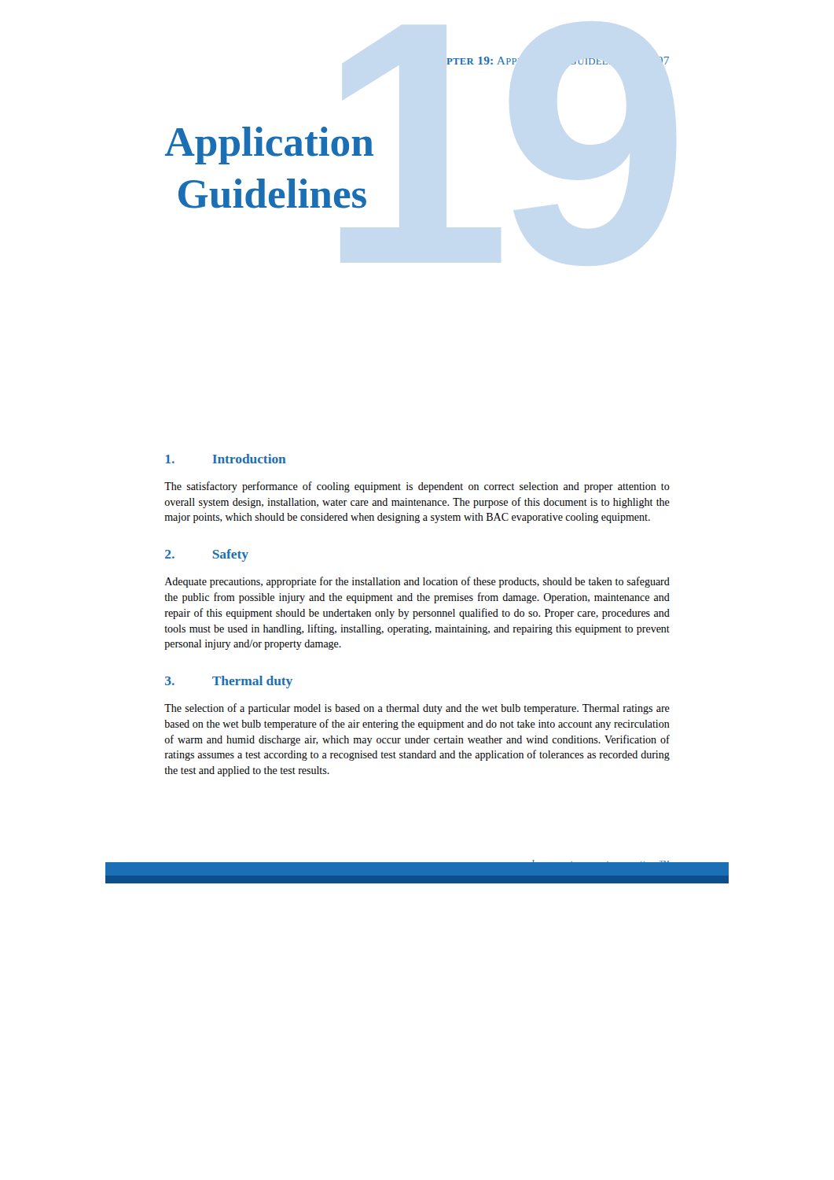CHAPTER 19: APPLICATION GUIDELINES ◆ 107
19
Application Guidelines
1. Introduction
The satisfactory performance of cooling equipment is dependent on correct selection and proper attention to overall system design, installation, water care and maintenance. The purpose of this document is to highlight the major points, which should be considered when designing a system with BAC evaporative cooling equipment.
2. Safety
Adequate precautions, appropriate for the installation and location of these products, should be taken to safeguard the public from possible injury and the equipment and the premises from damage. Operation, maintenance and repair of this equipment should be undertaken only by personnel qualified to do so. Proper care, procedures and tools must be used in handling, lifting, installing, operating, maintaining, and repairing this equipment to prevent personal injury and/or property damage.
3. Thermal duty
The selection of a particular model is based on a thermal duty and the wet bulb temperature. Thermal ratings are based on the wet bulb temperature of the air entering the equipment and do not take into account any recirculation of warm and humid discharge air, which may occur under certain weather and wind conditions. Verification of ratings assumes a test according to a recognised test standard and the application of tolerances as recorded during the test and applied to the test results.
...because temperature matters™